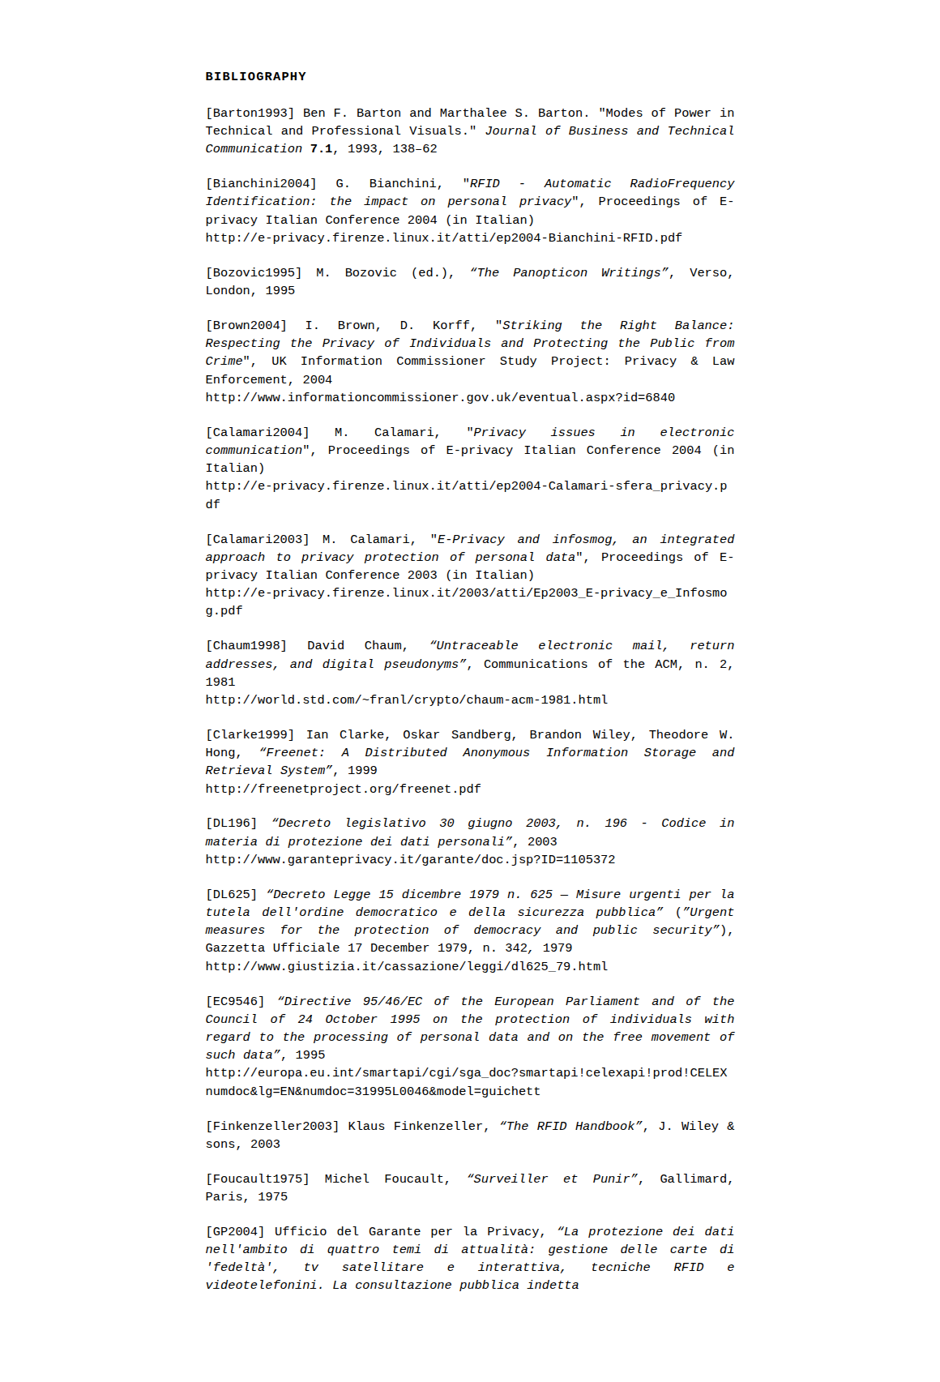BIBLIOGRAPHY
[Barton1993] Ben F. Barton and Marthalee S. Barton. "Modes of Power in Technical and Professional Visuals." Journal of Business and Technical Communication 7.1, 1993, 138–62
[Bianchini2004] G. Bianchini, "RFID - Automatic RadioFrequency Identification: the impact on personal privacy", Proceedings of E-privacy Italian Conference 2004 (in Italian) http://e-privacy.firenze.linux.it/atti/ep2004-Bianchini-RFID.pdf
[Bozovic1995] M. Bozovic (ed.), “The Panopticon Writings”, Verso, London, 1995
[Brown2004] I. Brown, D. Korff, "Striking the Right Balance: Respecting the Privacy of Individuals and Protecting the Public from Crime", UK Information Commissioner Study Project: Privacy & Law Enforcement, 2004 http://www.informationcommissioner.gov.uk/eventual.aspx?id=6840
[Calamari2004] M. Calamari, "Privacy issues in electronic communication", Proceedings of E-privacy Italian Conference 2004 (in Italian) http://e-privacy.firenze.linux.it/atti/ep2004-Calamari-sfera_privacy.pdf
[Calamari2003] M. Calamari, "E-Privacy and infosmog, an integrated approach to privacy protection of personal data", Proceedings of E-privacy Italian Conference 2003 (in Italian) http://e-privacy.firenze.linux.it/2003/atti/Ep2003_E-privacy_e_Infosmog.pdf
[Chaum1998] David Chaum, “Untraceable electronic mail, return addresses, and digital pseudonyms”, Communications of the ACM, n. 2, 1981 http://world.std.com/~franl/crypto/chaum-acm-1981.html
[Clarke1999] Ian Clarke, Oskar Sandberg, Brandon Wiley, Theodore W. Hong, “Freenet: A Distributed Anonymous Information Storage and Retrieval System”, 1999 http://freenetproject.org/freenet.pdf
[DL196] “Decreto legislativo 30 giugno 2003, n. 196 - Codice in materia di protezione dei dati personali”, 2003 http://www.garanteprivacy.it/garante/doc.jsp?ID=1105372
[DL625] “Decreto Legge 15 dicembre 1979 n. 625 — Misure urgenti per la tutela dell'ordine democratico e della sicurezza pubblica” (”Urgent measures for the protection of democracy and public security”), Gazzetta Ufficiale 17 December 1979, n. 342, 1979 http://www.giustizia.it/cassazione/leggi/dl625_79.html
[EC9546] “Directive 95/46/EC of the European Parliament and of the Council of 24 October 1995 on the protection of individuals with regard to the processing of personal data and on the free movement of such data”, 1995 http://europa.eu.int/smartapi/cgi/sga_doc?smartapi!celexapi!prod!CELEXnumdoc&lg=EN&numdoc=31995L0046&model=guichett
[Finkenzeller2003] Klaus Finkenzeller, “The RFID Handbook”, J. Wiley & sons, 2003
[Foucault1975] Michel Foucault, “Surveiller et Punir”, Gallimard, Paris, 1975
[GP2004] Ufficio del Garante per la Privacy, “La protezione dei dati nell'ambito di quattro temi di attualità: gestione delle carte di 'fedeltà', tv satellitare e interattiva, tecniche RFID e videotelefonini. La consultazione pubblica indetta